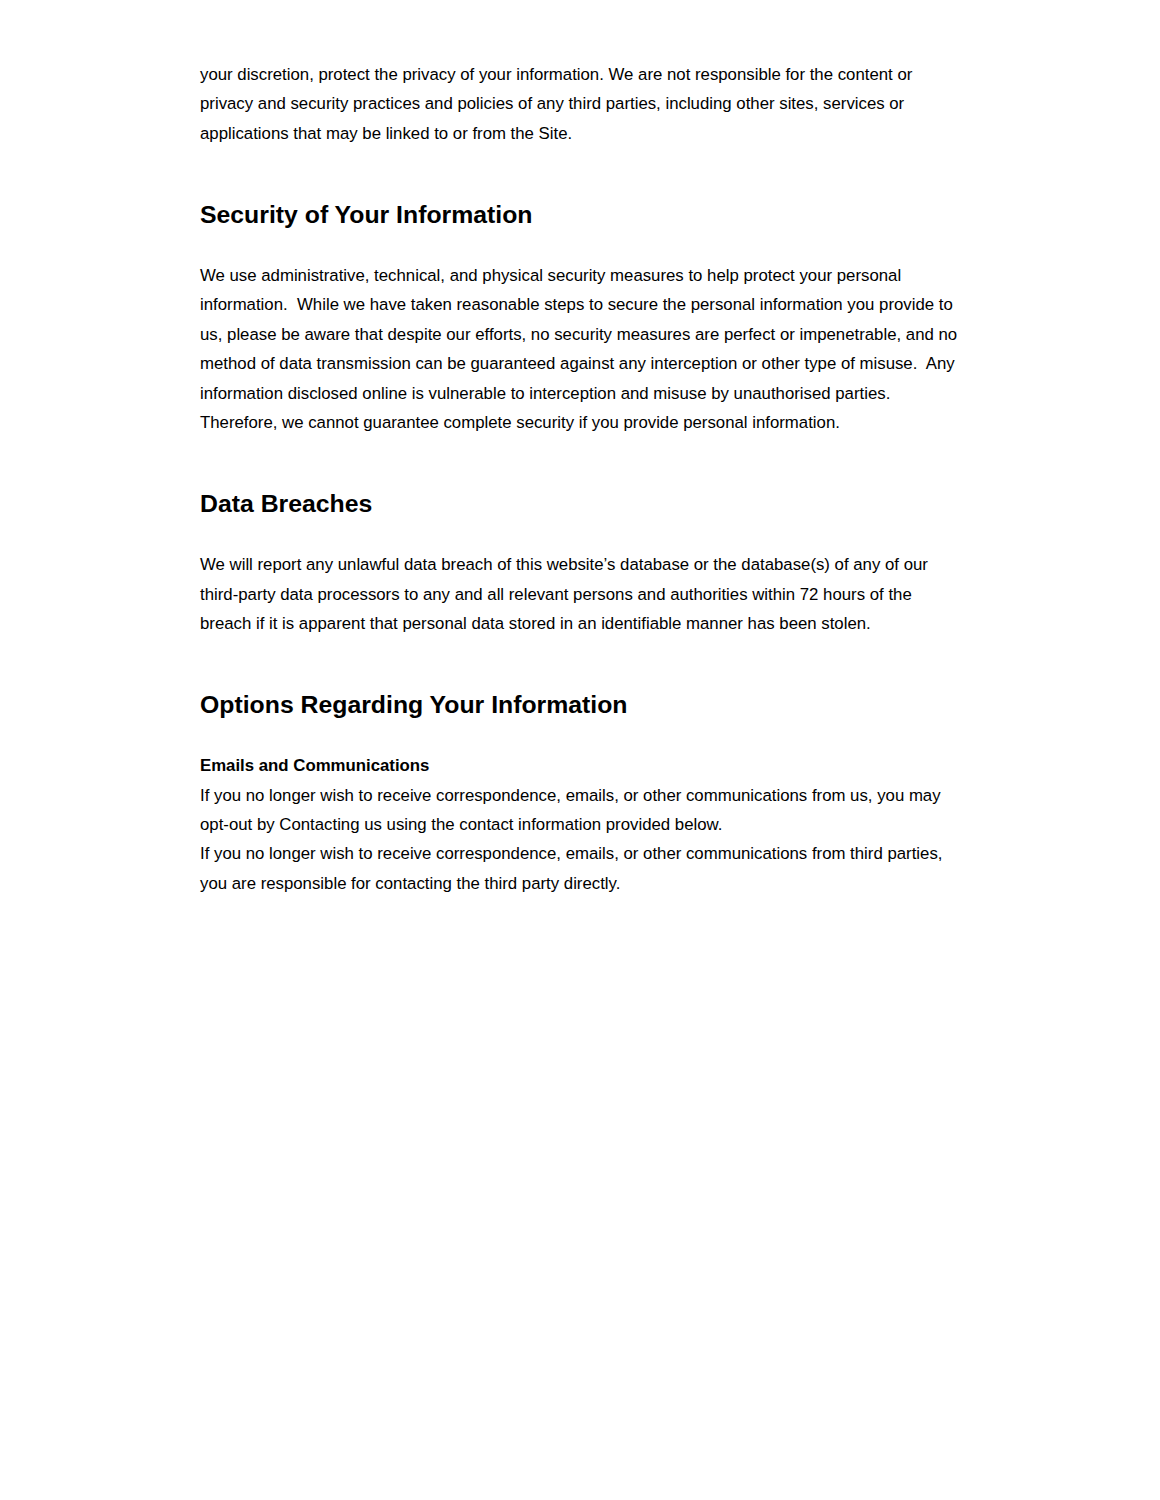your discretion, protect the privacy of your information. We are not responsible for the content or privacy and security practices and policies of any third parties, including other sites, services or applications that may be linked to or from the Site.
Security of Your Information
We use administrative, technical, and physical security measures to help protect your personal information. While we have taken reasonable steps to secure the personal information you provide to us, please be aware that despite our efforts, no security measures are perfect or impenetrable, and no method of data transmission can be guaranteed against any interception or other type of misuse. Any information disclosed online is vulnerable to interception and misuse by unauthorised parties. Therefore, we cannot guarantee complete security if you provide personal information.
Data Breaches
We will report any unlawful data breach of this website’s database or the database(s) of any of our third-party data processors to any and all relevant persons and authorities within 72 hours of the breach if it is apparent that personal data stored in an identifiable manner has been stolen.
Options Regarding Your Information
Emails and Communications
If you no longer wish to receive correspondence, emails, or other communications from us, you may opt-out by Contacting us using the contact information provided below.
If you no longer wish to receive correspondence, emails, or other communications from third parties, you are responsible for contacting the third party directly.